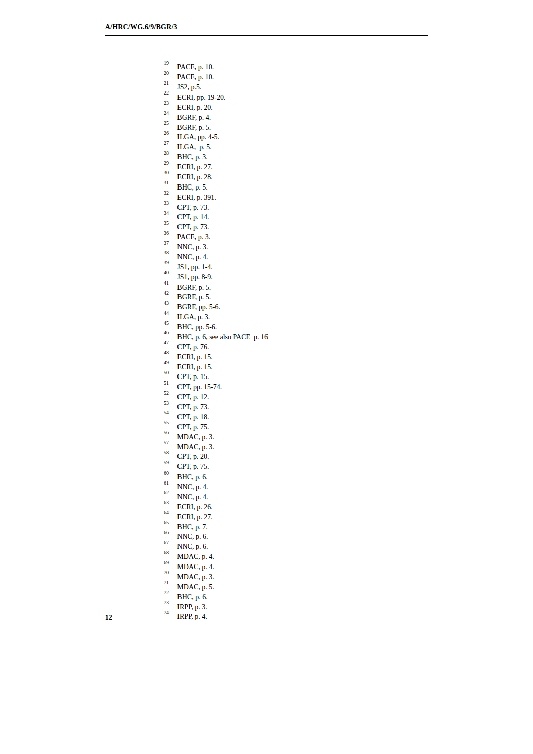A/HRC/WG.6/9/BGR/3
PACE, p. 10.
PACE, p. 10.
JS2, p.5.
ECRI, pp. 19-20.
ECRI, p. 20.
BGRF, p. 4.
BGRF, p. 5.
ILGA, pp. 4-5.
ILGA, p. 5.
BHC, p. 3.
ECRI, p. 27.
ECRI, p. 28.
BHC, p. 5.
ECRI, p. 391.
CPT, p. 73.
CPT, p. 14.
CPT, p. 73.
PACE, p. 3.
NNC, p. 3.
NNC, p. 4.
JS1, pp. 1-4.
JS1, pp. 8-9.
BGRF, p. 5.
BGRF, p. 5.
BGRF, pp. 5-6.
ILGA, p. 3.
BHC, pp. 5-6.
BHC, p. 6, see also PACE p. 16
CPT, p. 76.
ECRI, p. 15.
ECRI, p. 15.
CPT, p. 15.
CPT, pp. 15-74.
CPT, p. 12.
CPT, p. 73.
CPT, p. 18.
CPT, p. 75.
MDAC, p. 3.
MDAC, p. 3.
CPT, p. 20.
CPT, p. 75.
BHC, p. 6.
NNC, p. 4.
NNC, p. 4.
ECRI, p. 26.
ECRI, p. 27.
BHC, p. 7.
NNC, p. 6.
NNC, p. 6.
MDAC, p. 4.
MDAC, p. 4.
MDAC, p. 3.
MDAC, p. 5.
BHC, p. 6.
IRPP, p. 3.
IRPP, p. 4.
12